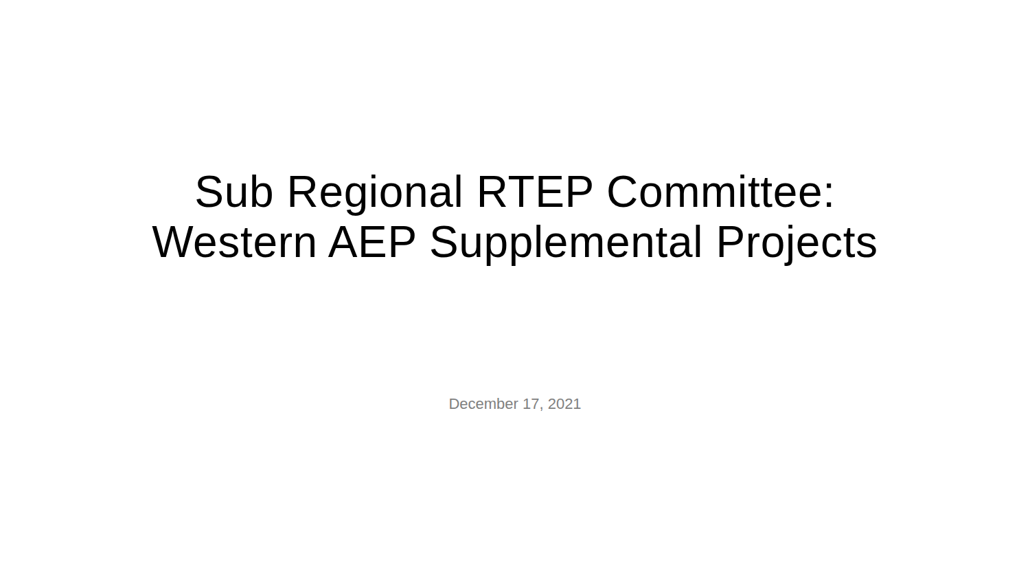Sub Regional RTEP Committee: Western AEP Supplemental Projects
December 17, 2021